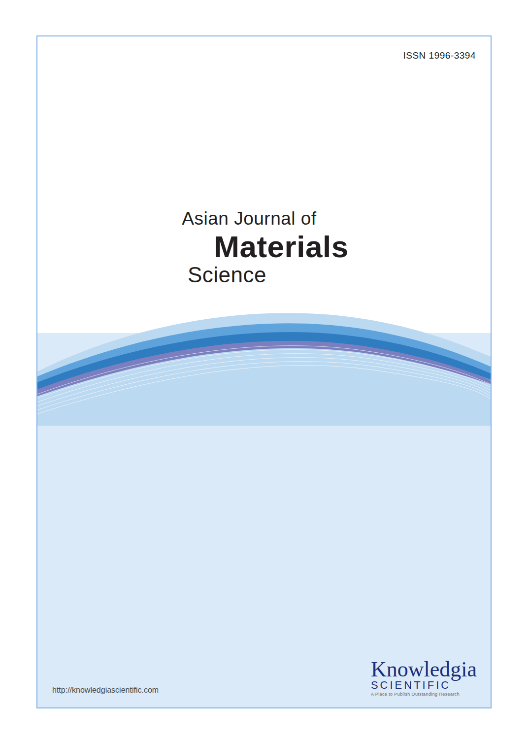ISSN 1996-3394
Asian Journal of Materials Science
http://knowledgiascientific.com
Knowledgia
SCIENTIFIC
A Place to Publish Outstanding Research